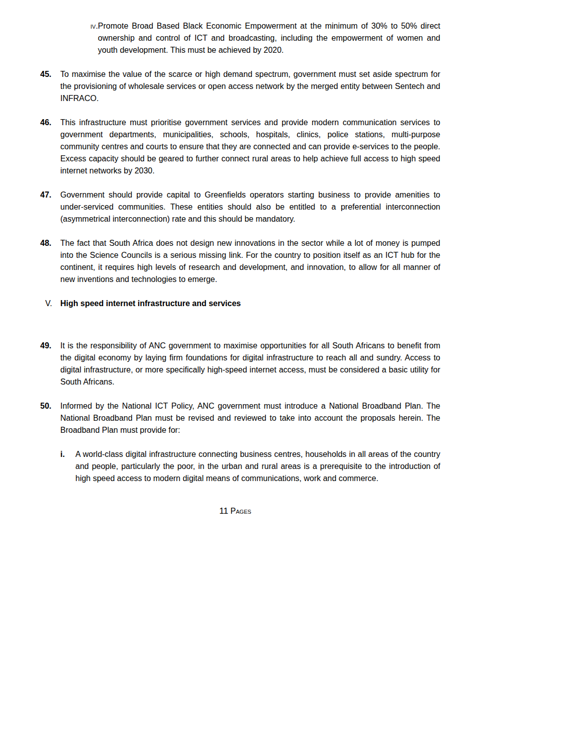iv. Promote Broad Based Black Economic Empowerment at the minimum of 30% to 50% direct ownership and control of ICT and broadcasting, including the empowerment of women and youth development. This must be achieved by 2020.
45.
To maximise the value of the scarce or high demand spectrum, government must set aside spectrum for the provisioning of wholesale services or open access network by the merged entity between Sentech and INFRACO.
46.
This infrastructure must prioritise government services and provide modern communication services to government departments, municipalities, schools, hospitals, clinics, police stations, multi-purpose community centres and courts to ensure that they are connected and can provide e-services to the people. Excess capacity should be geared to further connect rural areas to help achieve full access to high speed internet networks by 2030.
47.
Government should provide capital to Greenfields operators starting business to provide amenities to under-serviced communities. These entities should also be entitled to a preferential interconnection (asymmetrical interconnection) rate and this should be mandatory.
48.
The fact that South Africa does not design new innovations in the sector while a lot of money is pumped into the Science Councils is a serious missing link. For the country to position itself as an ICT hub for the continent, it requires high levels of research and development, and innovation, to allow for all manner of new inventions and technologies to emerge.
V.
High speed internet infrastructure and services
49.
It is the responsibility of ANC government to maximise opportunities for all South Africans to benefit from the digital economy by laying firm foundations for digital infrastructure to reach all and sundry. Access to digital infrastructure, or more specifically high-speed internet access, must be considered a basic utility for South Africans.
50.
Informed by the National ICT Policy, ANC government must introduce a National Broadband Plan. The National Broadband Plan must be revised and reviewed to take into account the proposals herein. The Broadband Plan must provide for:
i.
A world-class digital infrastructure connecting business centres, households in all areas of the country and people, particularly the poor, in the urban and rural areas is a prerequisite to the introduction of high speed access to modern digital means of communications, work and commerce.
11 Pages